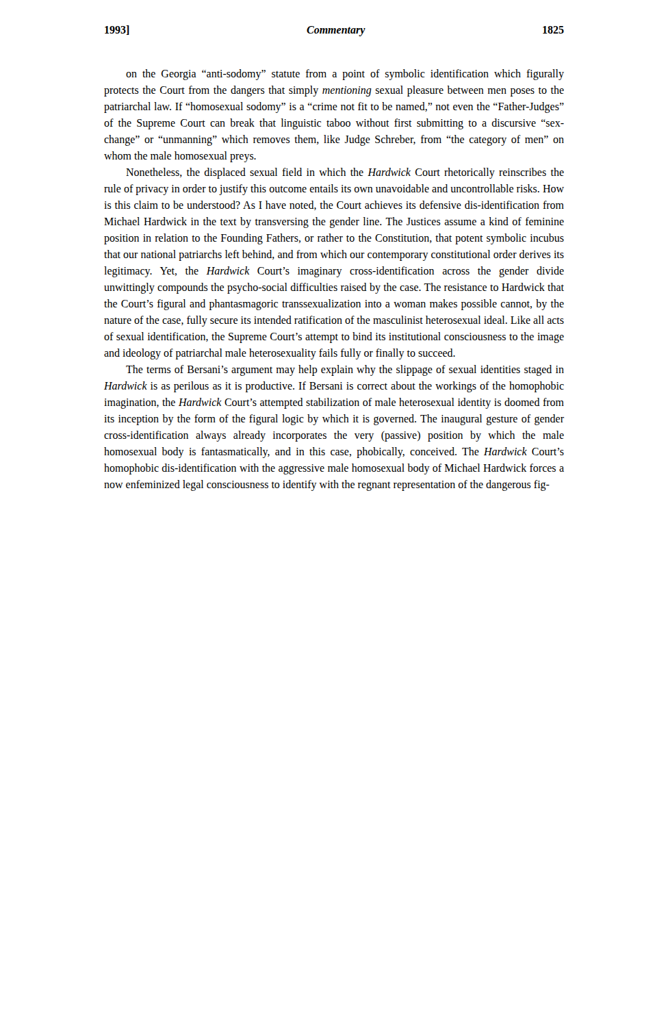1993] Commentary 1825
on the Georgia “anti-sodomy” statute from a point of symbolic identification which figurally protects the Court from the dangers that simply mentioning sexual pleasure between men poses to the patriarchal law. If “homosexual sodomy” is a “crime not fit to be named,” not even the “Father-Judges” of the Supreme Court can break that linguistic taboo without first submitting to a discursive “sex-change” or “unmanning” which removes them, like Judge Schreber, from “the category of men” on whom the male homosexual preys.
Nonetheless, the displaced sexual field in which the Hardwick Court rhetorically reinscribes the rule of privacy in order to justify this outcome entails its own unavoidable and uncontrollable risks. How is this claim to be understood? As I have noted, the Court achieves its defensive dis-identification from Michael Hardwick in the text by transversing the gender line. The Justices assume a kind of feminine position in relation to the Founding Fathers, or rather to the Constitution, that potent symbolic incubus that our national patriarchs left behind, and from which our contemporary constitutional order derives its legitimacy. Yet, the Hardwick Court’s imaginary cross-identification across the gender divide unwittingly compounds the psycho-social difficulties raised by the case. The resistance to Hardwick that the Court’s figural and phantasmagoric transsexualization into a woman makes possible cannot, by the nature of the case, fully secure its intended ratification of the masculinist heterosexual ideal. Like all acts of sexual identification, the Supreme Court’s attempt to bind its institutional consciousness to the image and ideology of patriarchal male heterosexuality fails fully or finally to succeed.
The terms of Bersani’s argument may help explain why the slippage of sexual identities staged in Hardwick is as perilous as it is productive. If Bersani is correct about the workings of the homophobic imagination, the Hardwick Court’s attempted stabilization of male heterosexual identity is doomed from its inception by the form of the figural logic by which it is governed. The inaugural gesture of gender cross-identification always already incorporates the very (passive) position by which the male homosexual body is fantasmatically, and in this case, phobically, conceived. The Hardwick Court’s homophobic dis-identification with the aggressive male homosexual body of Michael Hardwick forces a now enfeminized legal consciousness to identify with the regnant representation of the dangerous fig-